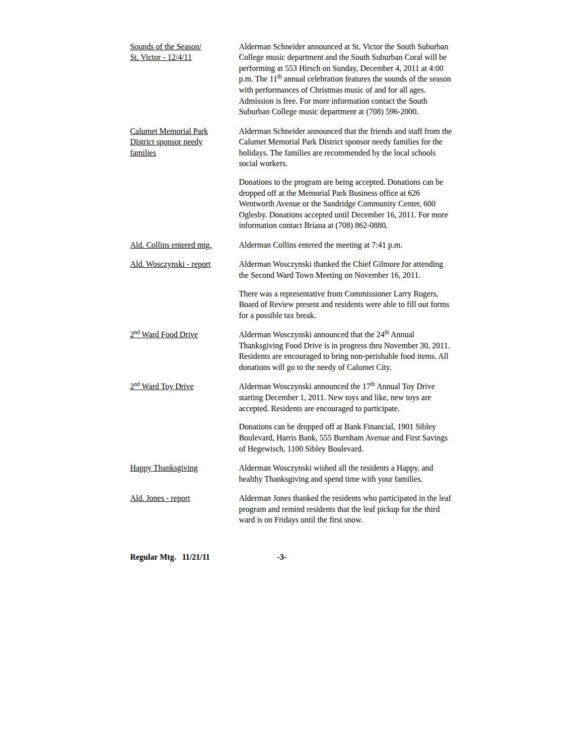| Sounds of the Season/ St. Victor - 12/4/11 | Alderman Schneider announced at St. Victor the South Suburban College music department and the South Suburban Coral will be performing at 553 Hirsch on Sunday, December 4, 2011 at 4:00 p.m. The 11 th annual celebration features the sounds of the season with performances of Christmas music of and for all ages. Admission is free. For more information contact the South Suburban College music department at (708) 596-2000. |
| Calumet Memorial Park District sponsor needy families | Alderman Schneider announced that the friends and staff from the Calumet Memorial Park District sponsor needy families for the holidays. The families are recommended by the local schools social workers. Donations to the program are being accepted. Donations can be dropped off at the Memorial Park Business office at 626 Wentworth Avenue or the Sandridge Community Center, 600 Oglesby. Donations accepted until December 16, 2011. For more information contact Briana at (708) 862-0880. |
| Ald. Collins entered mtg. | Alderman Collins entered the meeting at 7:41 p.m. |
| Ald. Wosczynski - report | Alderman Wosczynski thanked the Chief Gilmore for attending the Second Ward Town Meeting on November 16, 2011. There was a representative from Commissioner Larry Rogers, Board of Review present and residents were able to fill out forms for a possible tax break. |
| 2 nd Ward Food Drive | Alderman Wosczynski announced that the 24 th Annual Thanksgiving Food Drive is in progress thru November 30, 2011. Residents are encouraged to bring non-perishable food items. All donations will go to the needy of Calumet City. |
| 2 nd Ward Toy Drive | Alderman Wosczynski announced the 17 th Annual Toy Drive starting December 1, 2011. New toys and like, new toys are accepted. Residents are encouraged to participate. Donations can be dropped off at Bank Financial, 1901 Sibley Boulevard, Harris Bank, 555 Burnham Avenue and First Savings of Hegewisch, 1100 Sibley Boulevard. |
| Happy Thanksgiving | Alderman Wosczynski wished all the residents a Happy, and healthy Thanksgiving and spend time with your families. |
| Ald. Jones - report | Alderman Jones thanked the residents who participated in the leaf program and remind residents that the leaf pickup for the third ward is on Fridays until the first snow. |
Regular Mtg. 11/21/11 -3-